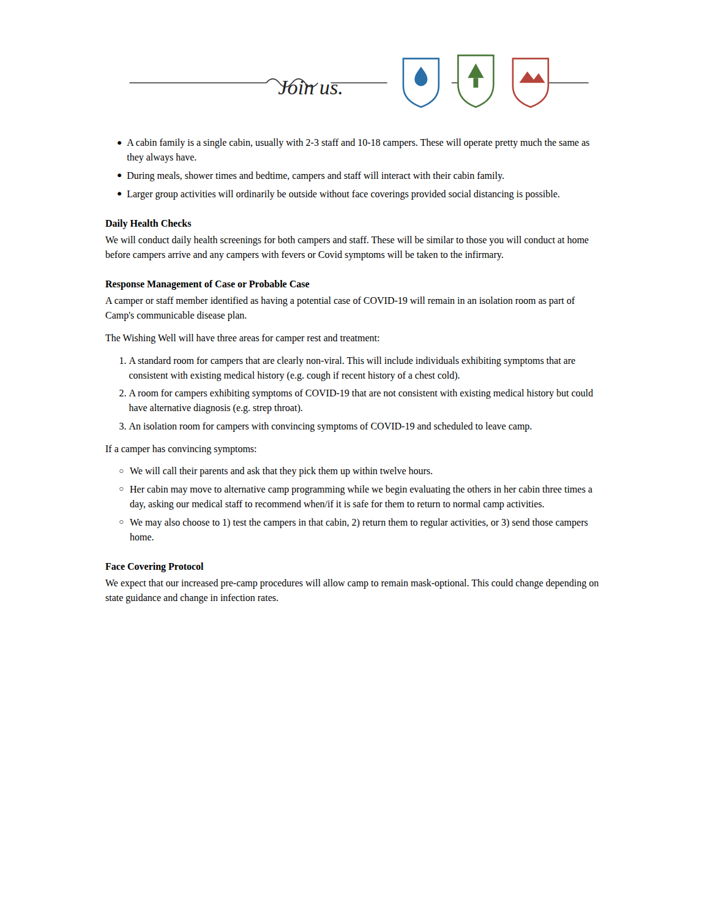Join us.
A cabin family is a single cabin, usually with 2-3 staff and 10-18 campers. These will operate pretty much the same as they always have.
During meals, shower times and bedtime, campers and staff will interact with their cabin family.
Larger group activities will ordinarily be outside without face coverings provided social distancing is possible.
Daily Health Checks
We will conduct daily health screenings for both campers and staff. These will be similar to those you will conduct at home before campers arrive and any campers with fevers or Covid symptoms will be taken to the infirmary.
Response Management of Case or Probable Case
A camper or staff member identified as having a potential case of COVID-19 will remain in an isolation room as part of Camp's communicable disease plan.
The Wishing Well will have three areas for camper rest and treatment:
A standard room for campers that are clearly non-viral. This will include individuals exhibiting symptoms that are consistent with existing medical history (e.g. cough if recent history of a chest cold).
A room for campers exhibiting symptoms of COVID-19 that are not consistent with existing medical history but could have alternative diagnosis (e.g. strep throat).
An isolation room for campers with convincing symptoms of COVID-19 and scheduled to leave camp.
If a camper has convincing symptoms:
We will call their parents and ask that they pick them up within twelve hours.
Her cabin may move to alternative camp programming while we begin evaluating the others in her cabin three times a day, asking our medical staff to recommend when/if it is safe for them to return to normal camp activities.
We may also choose to 1) test the campers in that cabin, 2) return them to regular activities, or 3) send those campers home.
Face Covering Protocol
We expect that our increased pre-camp procedures will allow camp to remain mask-optional. This could change depending on state guidance and change in infection rates.